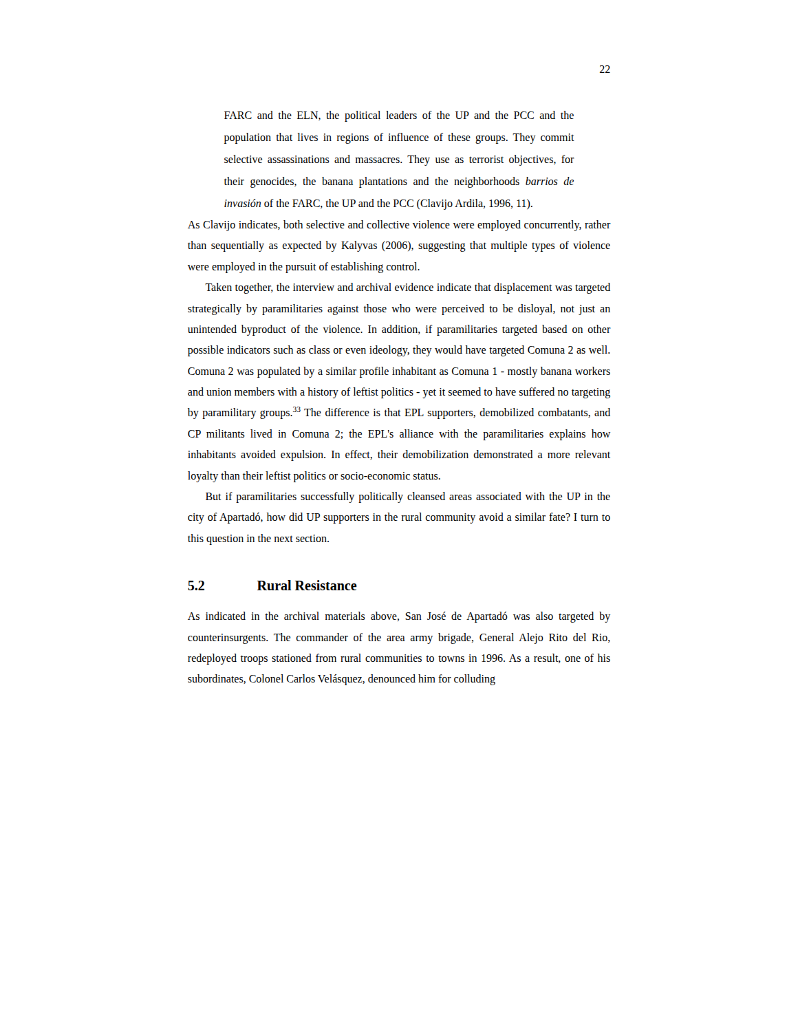22
FARC and the ELN, the political leaders of the UP and the PCC and the population that lives in regions of influence of these groups. They commit selective assassinations and massacres. They use as terrorist objectives, for their genocides, the banana plantations and the neighborhoods barrios de invasión of the FARC, the UP and the PCC (Clavijo Ardila, 1996, 11).
As Clavijo indicates, both selective and collective violence were employed concurrently, rather than sequentially as expected by Kalyvas (2006), suggesting that multiple types of violence were employed in the pursuit of establishing control.
Taken together, the interview and archival evidence indicate that displacement was targeted strategically by paramilitaries against those who were perceived to be disloyal, not just an unintended byproduct of the violence. In addition, if paramilitaries targeted based on other possible indicators such as class or even ideology, they would have targeted Comuna 2 as well. Comuna 2 was populated by a similar profile inhabitant as Comuna 1 - mostly banana workers and union members with a history of leftist politics - yet it seemed to have suffered no targeting by paramilitary groups.33 The difference is that EPL supporters, demobilized combatants, and CP militants lived in Comuna 2; the EPL's alliance with the paramilitaries explains how inhabitants avoided expulsion. In effect, their demobilization demonstrated a more relevant loyalty than their leftist politics or socio-economic status.
But if paramilitaries successfully politically cleansed areas associated with the UP in the city of Apartadó, how did UP supporters in the rural community avoid a similar fate? I turn to this question in the next section.
5.2 Rural Resistance
As indicated in the archival materials above, San José de Apartadó was also targeted by counterinsurgents. The commander of the area army brigade, General Alejo Rito del Rio, redeployed troops stationed from rural communities to towns in 1996. As a result, one of his subordinates, Colonel Carlos Velásquez, denounced him for colluding